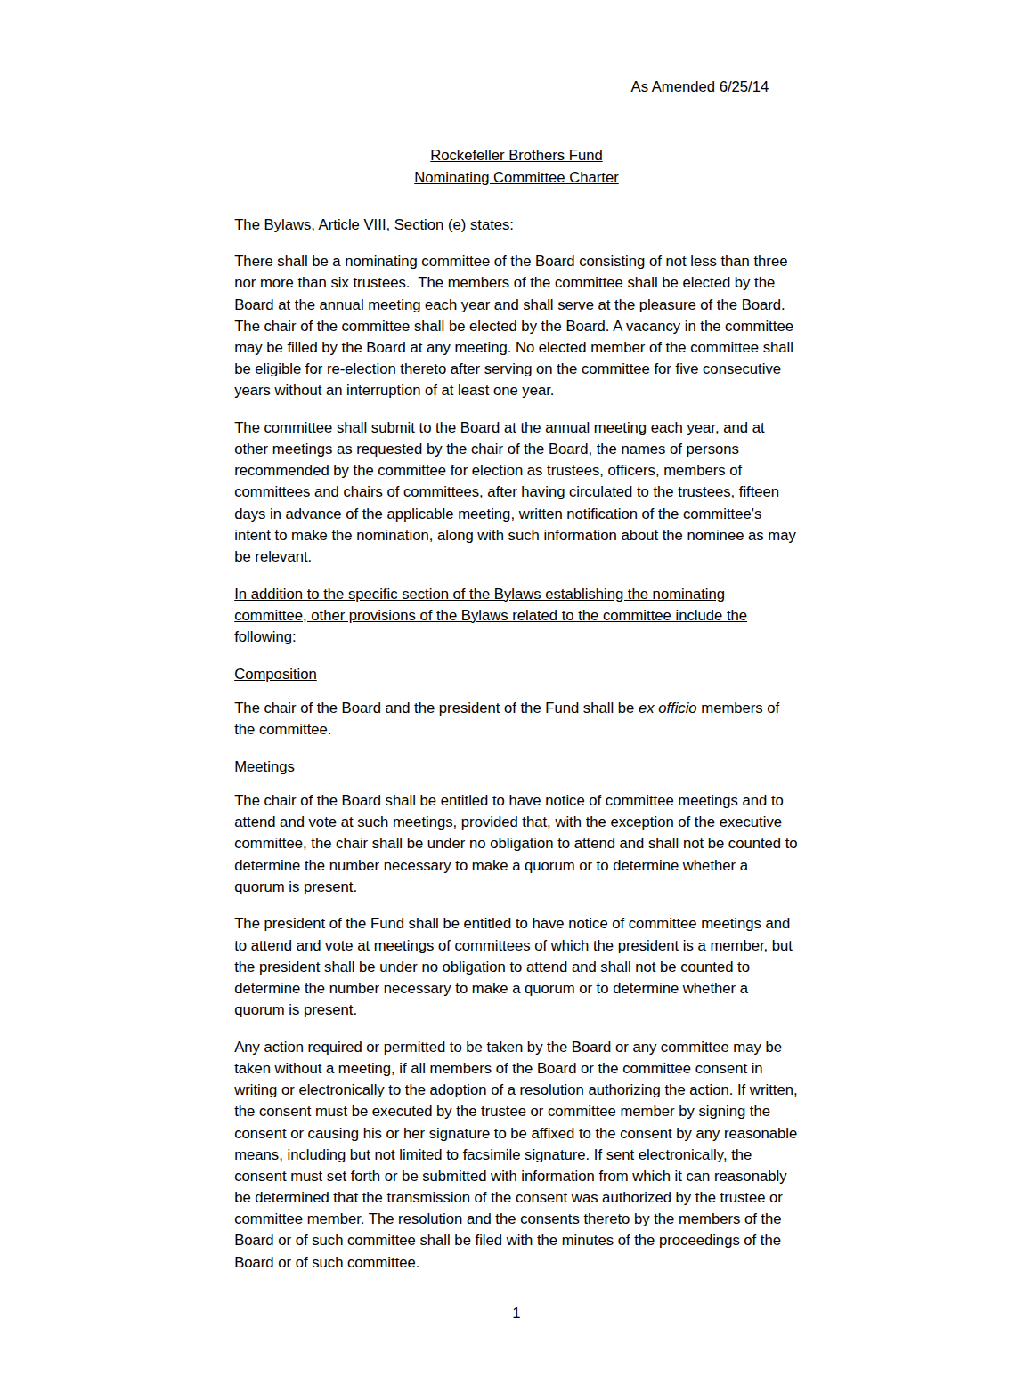As Amended 6/25/14
Rockefeller Brothers Fund
Nominating Committee Charter
The Bylaws, Article VIII, Section (e) states:
There shall be a nominating committee of the Board consisting of not less than three nor more than six trustees. The members of the committee shall be elected by the Board at the annual meeting each year and shall serve at the pleasure of the Board. The chair of the committee shall be elected by the Board. A vacancy in the committee may be filled by the Board at any meeting. No elected member of the committee shall be eligible for re-election thereto after serving on the committee for five consecutive years without an interruption of at least one year.
The committee shall submit to the Board at the annual meeting each year, and at other meetings as requested by the chair of the Board, the names of persons recommended by the committee for election as trustees, officers, members of committees and chairs of committees, after having circulated to the trustees, fifteen days in advance of the applicable meeting, written notification of the committee's intent to make the nomination, along with such information about the nominee as may be relevant.
In addition to the specific section of the Bylaws establishing the nominating committee, other provisions of the Bylaws related to the committee include the following:
Composition
The chair of the Board and the president of the Fund shall be ex officio members of the committee.
Meetings
The chair of the Board shall be entitled to have notice of committee meetings and to attend and vote at such meetings, provided that, with the exception of the executive committee, the chair shall be under no obligation to attend and shall not be counted to determine the number necessary to make a quorum or to determine whether a quorum is present.
The president of the Fund shall be entitled to have notice of committee meetings and to attend and vote at meetings of committees of which the president is a member, but the president shall be under no obligation to attend and shall not be counted to determine the number necessary to make a quorum or to determine whether a quorum is present.
Any action required or permitted to be taken by the Board or any committee may be taken without a meeting, if all members of the Board or the committee consent in writing or electronically to the adoption of a resolution authorizing the action. If written, the consent must be executed by the trustee or committee member by signing the consent or causing his or her signature to be affixed to the consent by any reasonable means, including but not limited to facsimile signature. If sent electronically, the consent must set forth or be submitted with information from which it can reasonably be determined that the transmission of the consent was authorized by the trustee or committee member. The resolution and the consents thereto by the members of the Board or of such committee shall be filed with the minutes of the proceedings of the Board or of such committee.
1